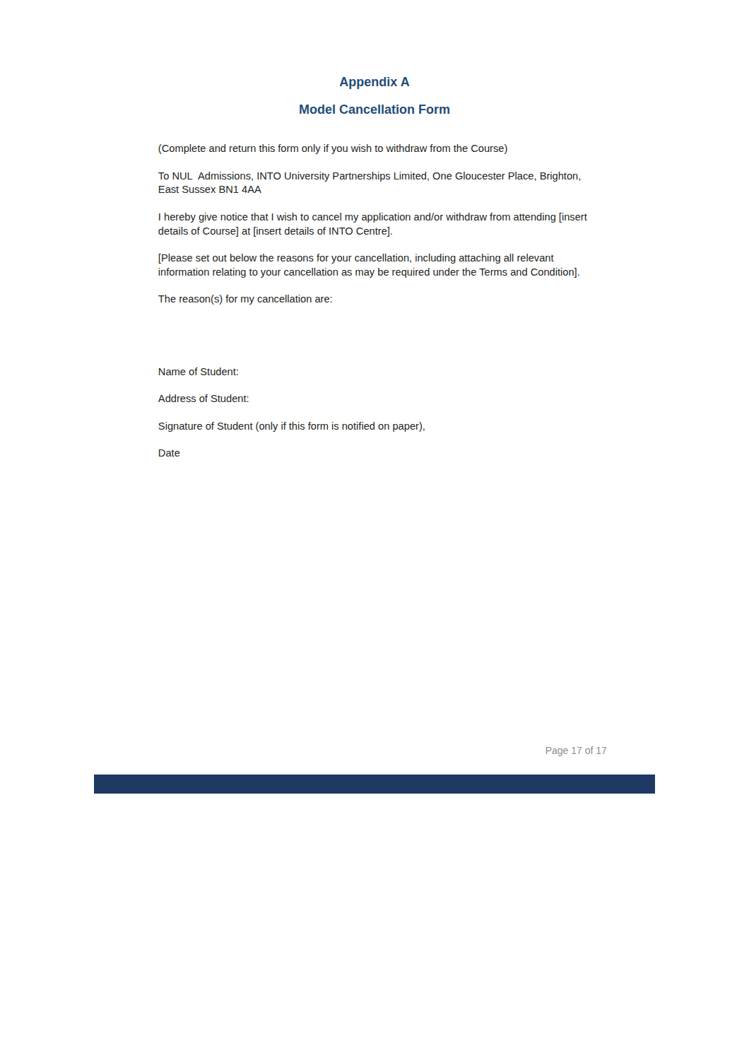Appendix A
Model Cancellation Form
(Complete and return this form only if you wish to withdraw from the Course)
To NUL Admissions, INTO University Partnerships Limited, One Gloucester Place, Brighton, East Sussex BN1 4AA
I hereby give notice that I wish to cancel my application and/or withdraw from attending [insert details of Course] at [insert details of INTO Centre].
[Please set out below the reasons for your cancellation, including attaching all relevant information relating to your cancellation as may be required under the Terms and Condition].
The reason(s) for my cancellation are:
Name of Student:
Address of Student:
Signature of Student (only if this form is notified on paper),
Date
Page 17 of 17